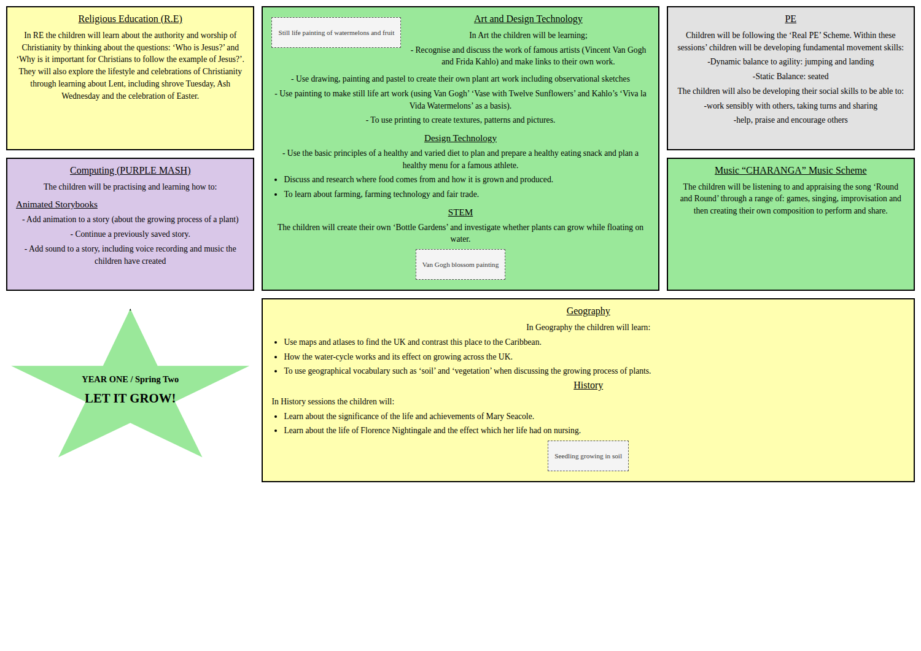Religious Education (R.E)
In RE the children will learn about the authority and worship of Christianity by thinking about the questions: ‘Who is Jesus?’ and ‘Why is it important for Christians to follow the example of Jesus?’. They will also explore the lifestyle and celebrations of Christianity through learning about Lent, including shrove Tuesday, Ash Wednesday and the celebration of Easter.
Computing (PURPLE MASH)
The children will be practising and learning how to:
Animated Storybooks
- Add animation to a story (about the growing process of a plant)
- Continue a previously saved story.
- Add sound to a story, including voice recording and music the children have created
Still life painting of watermelons and fruit
Art and Design Technology
In Art the children will be learning;
- Recognise and discuss the work of famous artists (Vincent Van Gogh and Frida Kahlo) and make links to their own work.
- Use drawing, painting and pastel to create their own plant art work including observational sketches
- Use painting to make still life art work (using Van Gogh’ ‘Vase with Twelve Sunflowers’ and Kahlo’s ‘Viva la Vida Watermelons’ as a basis).
- To use printing to create textures, patterns and pictures.
Design Technology
- Use the basic principles of a healthy and varied diet to plan and prepare a healthy eating snack and plan a healthy menu for a famous athlete.
Discuss and research where food comes from and how it is grown and produced.
To learn about farming, farming technology and fair trade.
STEM
The children will create their own ‘Bottle Gardens’ and investigate whether plants can grow while floating on water.
Van Gogh blossom painting
PE
Children will be following the ‘Real PE’ Scheme. Within these sessions’ children will be developing fundamental movement skills:
-Dynamic balance to agility: jumping and landing
-Static Balance: seated
The children will also be developing their social skills to be able to:
-work sensibly with others, taking turns and sharing
-help, praise and encourage others
Music “CHARANGA” Music Scheme
The children will be listening to and appraising the song ‘Round and Round’ through a range of: games, singing, improvisation and then creating their own composition to perform and share.
YEAR ONE / Spring Two
LET IT GROW!
Geography
In Geography the children will learn:
Use maps and atlases to find the UK and contrast this place to the Caribbean.
How the water-cycle works and its effect on growing across the UK.
To use geographical vocabulary such as ‘soil’ and ‘vegetation’ when discussing the growing process of plants.
History
In History sessions the children will:
Learn about the significance of the life and achievements of Mary Seacole.
Learn about the life of Florence Nightingale and the effect which her life had on nursing.
Seedling growing in soil